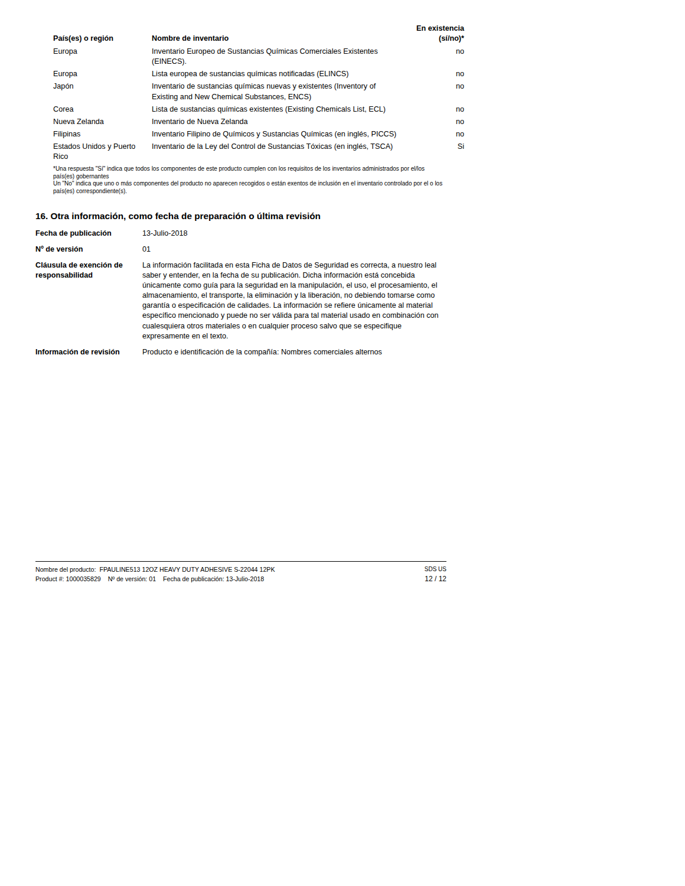| País(es) o región | Nombre de inventario | En existencia (sí/no)* |
| --- | --- | --- |
| Europa | Inventario Europeo de Sustancias Químicas Comerciales Existentes (EINECS). | no |
| Europa | Lista europea de sustancias químicas notificadas (ELINCS) | no |
| Japón | Inventario de sustancias químicas nuevas y existentes (Inventory of Existing and New Chemical Substances, ENCS) | no |
| Corea | Lista de sustancias químicas existentes (Existing Chemicals List, ECL) | no |
| Nueva Zelanda | Inventario de Nueva Zelanda | no |
| Filipinas | Inventario Filipino de Químicos y Sustancias Químicas (en inglés, PICCS) | no |
| Estados Unidos y Puerto Rico | Inventario de la Ley del Control de Sustancias Tóxicas (en inglés, TSCA) | Si |
*Una respuesta "Sí" indica que todos los componentes de este producto cumplen con los requisitos de los inventarios administrados por el/los país(es) gobernantes
Un "No" indica que uno o más componentes del producto no aparecen recogidos o están exentos de inclusión en el inventario controlado por el o los país(es) correspondiente(s).
16. Otra información, como fecha de preparación o última revisión
| Fecha de publicación | 13-Julio-2018 |
| Nº de versión | 01 |
| Cláusula de exención de responsabilidad | La información facilitada en esta Ficha de Datos de Seguridad es correcta, a nuestro leal saber y entender, en la fecha de su publicación. Dicha información está concebida únicamente como guía para la seguridad en la manipulación, el uso, el procesamiento, el almacenamiento, el transporte, la eliminación y la liberación, no debiendo tomarse como garantía o especificación de calidades. La información se refiere únicamente al material específico mencionado y puede no ser válida para tal material usado en combinación con cualesquiera otros materiales o en cualquier proceso salvo que se especifique expresamente en el texto. |
| Información de revisión | Producto e identificación de la compañía: Nombres comerciales alternos |
| Nombre del producto: FPAULINE513 12OZ HEAVY DUTY ADHESIVE S-22044 12PK | SDS US |
| Product #: 1000035829 Nº de versión: 01 Fecha de publicación: 13-Julio-2018 | 12 / 12 |